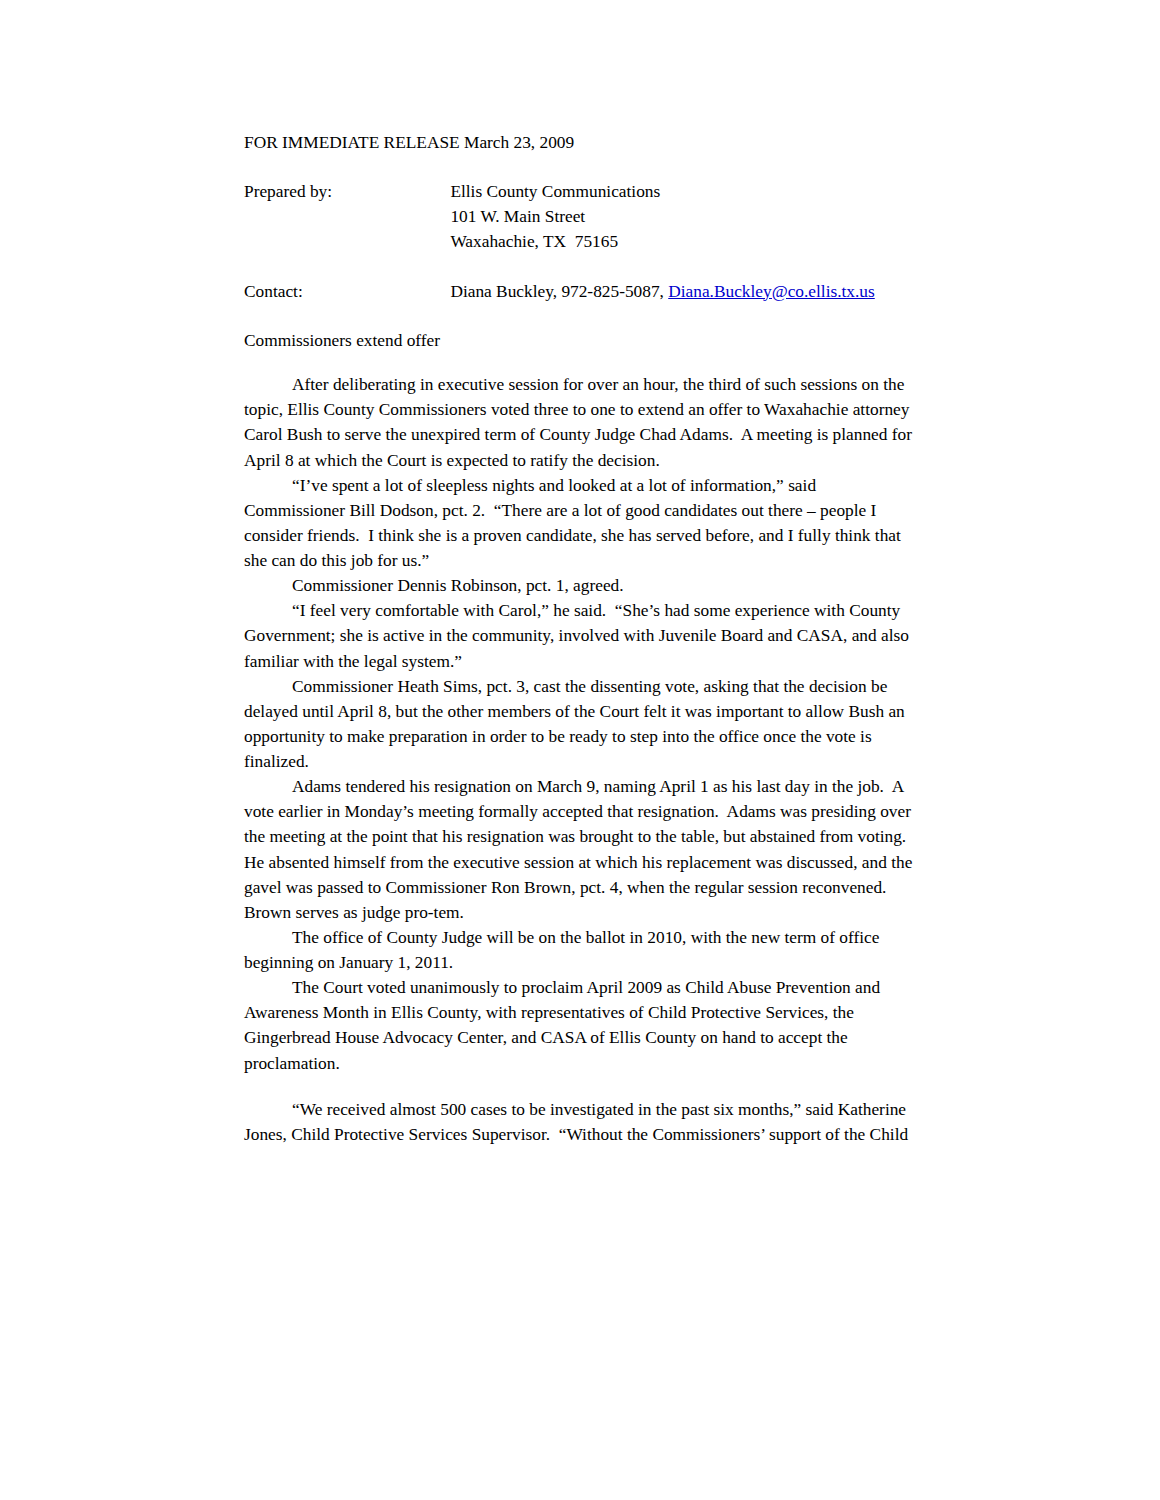FOR IMMEDIATE RELEASE March 23, 2009
| Prepared by: | Ellis County Communications 101 W. Main Street Waxahachie, TX 75165 |
| Contact: | Diana Buckley, 972-825-5087, Diana.Buckley@co.ellis.tx.us |
Commissioners extend offer
After deliberating in executive session for over an hour, the third of such sessions on the topic, Ellis County Commissioners voted three to one to extend an offer to Waxahachie attorney Carol Bush to serve the unexpired term of County Judge Chad Adams. A meeting is planned for April 8 at which the Court is expected to ratify the decision.
“I’ve spent a lot of sleepless nights and looked at a lot of information,” said Commissioner Bill Dodson, pct. 2. “There are a lot of good candidates out there – people I consider friends. I think she is a proven candidate, she has served before, and I fully think that she can do this job for us.”
Commissioner Dennis Robinson, pct. 1, agreed.
“I feel very comfortable with Carol,” he said. “She’s had some experience with County Government; she is active in the community, involved with Juvenile Board and CASA, and also familiar with the legal system.”
Commissioner Heath Sims, pct. 3, cast the dissenting vote, asking that the decision be delayed until April 8, but the other members of the Court felt it was important to allow Bush an opportunity to make preparation in order to be ready to step into the office once the vote is finalized.
Adams tendered his resignation on March 9, naming April 1 as his last day in the job. A vote earlier in Monday’s meeting formally accepted that resignation. Adams was presiding over the meeting at the point that his resignation was brought to the table, but abstained from voting. He absented himself from the executive session at which his replacement was discussed, and the gavel was passed to Commissioner Ron Brown, pct. 4, when the regular session reconvened. Brown serves as judge pro-tem.
The office of County Judge will be on the ballot in 2010, with the new term of office beginning on January 1, 2011.
The Court voted unanimously to proclaim April 2009 as Child Abuse Prevention and Awareness Month in Ellis County, with representatives of Child Protective Services, the Gingerbread House Advocacy Center, and CASA of Ellis County on hand to accept the proclamation.
“We received almost 500 cases to be investigated in the past six months,” said Katherine Jones, Child Protective Services Supervisor. “Without the Commissioners’ support of the Child